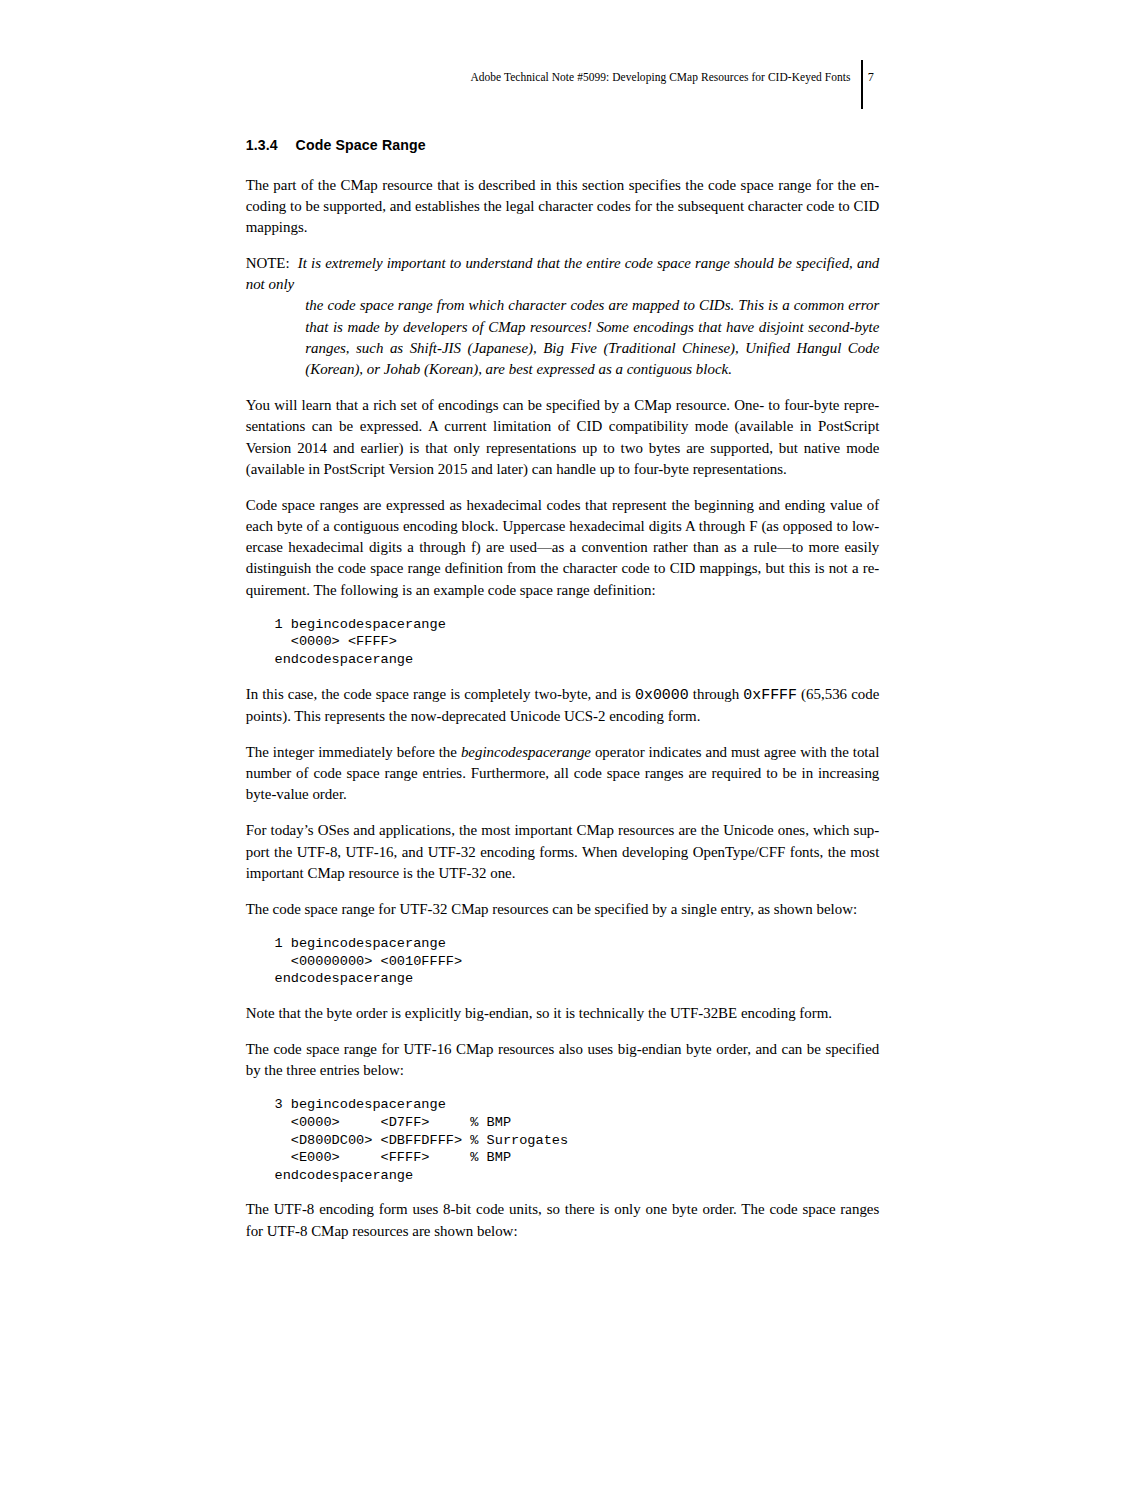Adobe Technical Note #5099: Developing CMap Resources for CID-Keyed Fonts 7
1.3.4 Code Space Range
The part of the CMap resource that is described in this section specifies the code space range for the encoding to be supported, and establishes the legal character codes for the subsequent character code to CID mappings.
NOTE: It is extremely important to understand that the entire code space range should be specified, and not only the code space range from which character codes are mapped to CIDs. This is a common error that is made by developers of CMap resources! Some encodings that have disjoint second-byte ranges, such as Shift-JIS (Japanese), Big Five (Traditional Chinese), Unified Hangul Code (Korean), or Johab (Korean), are best expressed as a contiguous block.
You will learn that a rich set of encodings can be specified by a CMap resource. One- to four-byte representations can be expressed. A current limitation of CID compatibility mode (available in PostScript Version 2014 and earlier) is that only representations up to two bytes are supported, but native mode (available in PostScript Version 2015 and later) can handle up to four-byte representations.
Code space ranges are expressed as hexadecimal codes that represent the beginning and ending value of each byte of a contiguous encoding block. Uppercase hexadecimal digits A through F (as opposed to lowercase hexadecimal digits a through f) are used—as a convention rather than as a rule—to more easily distinguish the code space range definition from the character code to CID mappings, but this is not a requirement. The following is an example code space range definition:
1 begincodespacerange
  <0000> <FFFF>
endcodespacerange
In this case, the code space range is completely two-byte, and is 0x0000 through 0xFFFF (65,536 code points). This represents the now-deprecated Unicode UCS-2 encoding form.
The integer immediately before the begincodespacerange operator indicates and must agree with the total number of code space range entries. Furthermore, all code space ranges are required to be in increasing byte-value order.
For today’s OSes and applications, the most important CMap resources are the Unicode ones, which support the UTF-8, UTF-16, and UTF-32 encoding forms. When developing OpenType/CFF fonts, the most important CMap resource is the UTF-32 one.
The code space range for UTF-32 CMap resources can be specified by a single entry, as shown below:
1 begincodespacerange
  <00000000> <0010FFFF>
endcodespacerange
Note that the byte order is explicitly big-endian, so it is technically the UTF-32BE encoding form.
The code space range for UTF-16 CMap resources also uses big-endian byte order, and can be specified by the three entries below:
3 begincodespacerange
  <0000>     <D7FF>     % BMP
  <D800DC00> <DBFFDFFF> % Surrogates
  <E000>     <FFFF>     % BMP
endcodespacerange
The UTF-8 encoding form uses 8-bit code units, so there is only one byte order. The code space ranges for UTF-8 CMap resources are shown below: